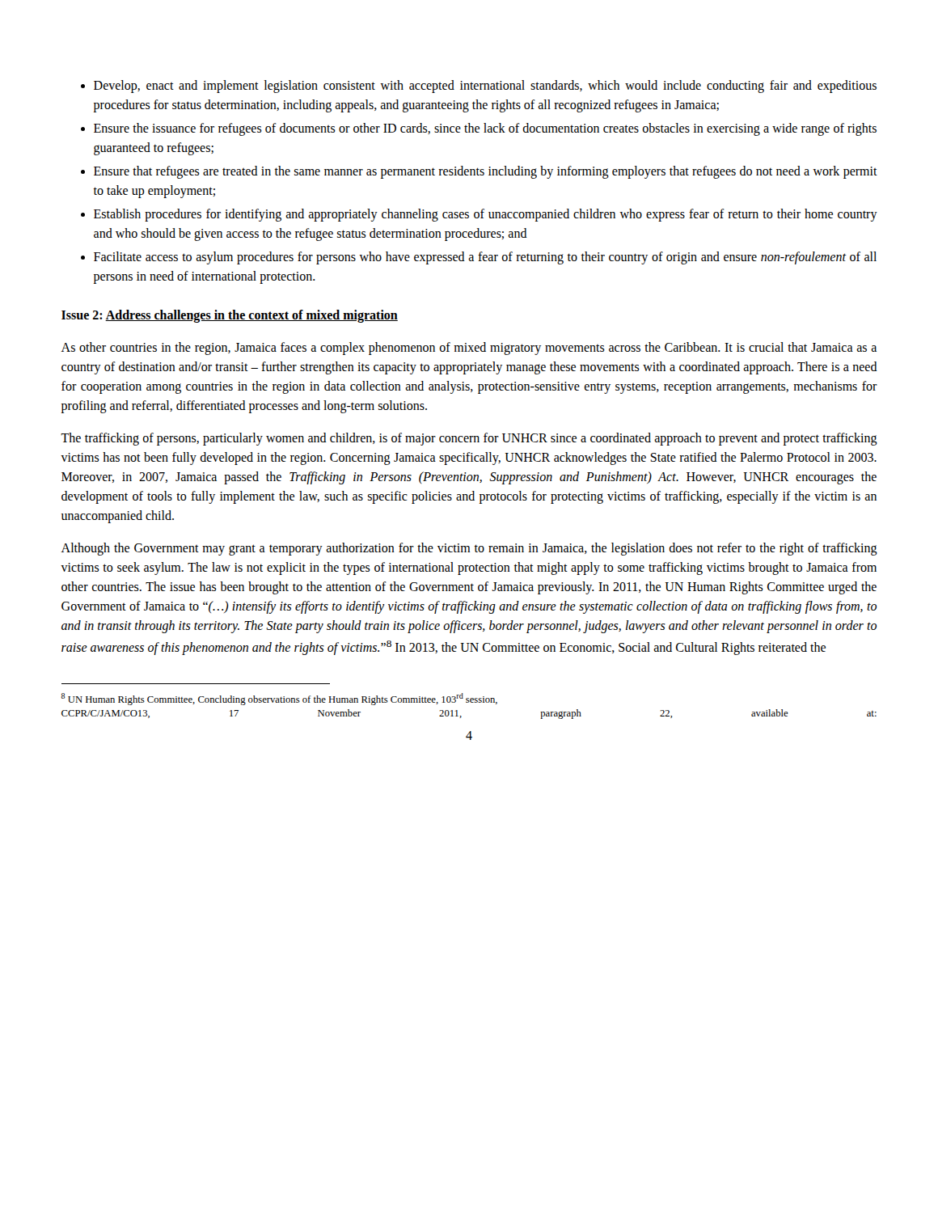Develop, enact and implement legislation consistent with accepted international standards, which would include conducting fair and expeditious procedures for status determination, including appeals, and guaranteeing the rights of all recognized refugees in Jamaica;
Ensure the issuance for refugees of documents or other ID cards, since the lack of documentation creates obstacles in exercising a wide range of rights guaranteed to refugees;
Ensure that refugees are treated in the same manner as permanent residents including by informing employers that refugees do not need a work permit to take up employment;
Establish procedures for identifying and appropriately channeling cases of unaccompanied children who express fear of return to their home country and who should be given access to the refugee status determination procedures; and
Facilitate access to asylum procedures for persons who have expressed a fear of returning to their country of origin and ensure non-refoulement of all persons in need of international protection.
Issue 2: Address challenges in the context of mixed migration
As other countries in the region, Jamaica faces a complex phenomenon of mixed migratory movements across the Caribbean. It is crucial that Jamaica as a country of destination and/or transit – further strengthen its capacity to appropriately manage these movements with a coordinated approach. There is a need for cooperation among countries in the region in data collection and analysis, protection-sensitive entry systems, reception arrangements, mechanisms for profiling and referral, differentiated processes and long-term solutions.
The trafficking of persons, particularly women and children, is of major concern for UNHCR since a coordinated approach to prevent and protect trafficking victims has not been fully developed in the region. Concerning Jamaica specifically, UNHCR acknowledges the State ratified the Palermo Protocol in 2003. Moreover, in 2007, Jamaica passed the Trafficking in Persons (Prevention, Suppression and Punishment) Act. However, UNHCR encourages the development of tools to fully implement the law, such as specific policies and protocols for protecting victims of trafficking, especially if the victim is an unaccompanied child.
Although the Government may grant a temporary authorization for the victim to remain in Jamaica, the legislation does not refer to the right of trafficking victims to seek asylum. The law is not explicit in the types of international protection that might apply to some trafficking victims brought to Jamaica from other countries. The issue has been brought to the attention of the Government of Jamaica previously. In 2011, the UN Human Rights Committee urged the Government of Jamaica to “(…) intensify its efforts to identify victims of trafficking and ensure the systematic collection of data on trafficking flows from, to and in transit through its territory. The State party should train its police officers, border personnel, judges, lawyers and other relevant personnel in order to raise awareness of this phenomenon and the rights of victims.”8 In 2013, the UN Committee on Economic, Social and Cultural Rights reiterated the
8 UN Human Rights Committee, Concluding observations of the Human Rights Committee, 103rd session, CCPR/C/JAM/CO13, 17 November 2011, paragraph 22, available at:
4